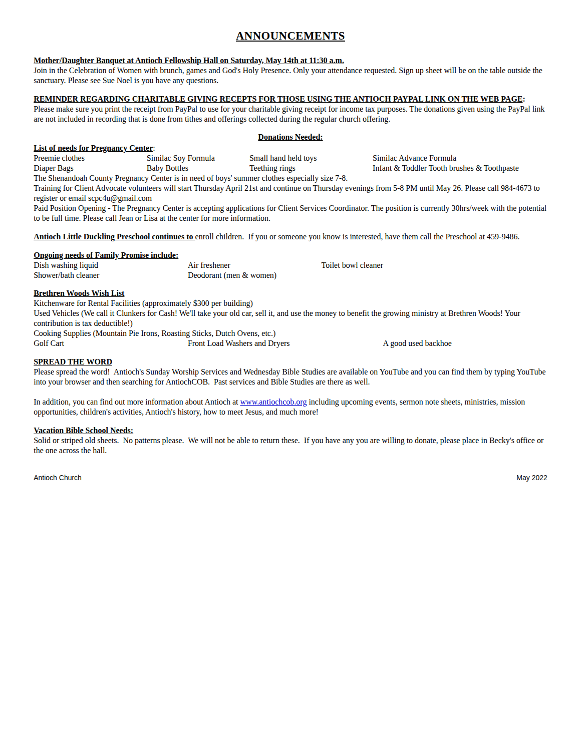ANNOUNCEMENTS
Mother/Daughter Banquet at Antioch Fellowship Hall on Saturday, May 14th at 11:30 a.m.
Join in the Celebration of Women with brunch, games and God's Holy Presence. Only your attendance requested. Sign up sheet will be on the table outside the sanctuary. Please see Sue Noel is you have any questions.
REMINDER REGARDING CHARITABLE GIVING RECEPTS FOR THOSE USING THE ANTIOCH PAYPAL LINK ON THE WEB PAGE: Please make sure you print the receipt from PayPal to use for your charitable giving receipt for income tax purposes. The donations given using the PayPal link are not included in recording that is done from tithes and offerings collected during the regular church offering.
Donations Needed:
List of needs for Pregnancy Center:
| Preemie clothes | Similac Soy Formula | Small hand held toys | Similac Advance Formula |
| Diaper Bags | Baby Bottles | Teething rings | Infant & Toddler Tooth brushes & Toothpaste |
The Shenandoah County Pregnancy Center is in need of boys' summer clothes especially size 7-8.
Training for Client Advocate volunteers will start Thursday April 21st and continue on Thursday evenings from 5-8 PM until May 26. Please call 984-4673 to register or email scpc4u@gmail.com
Paid Position Opening - The Pregnancy Center is accepting applications for Client Services Coordinator. The position is currently 30hrs/week with the potential to be full time. Please call Jean or Lisa at the center for more information.
Antioch Little Duckling Preschool continues to enroll children. If you or someone you know is interested, have them call the Preschool at 459-9486.
Ongoing needs of Family Promise include:
| Dish washing liquid | Air freshener | Toilet bowl cleaner |
| Shower/bath cleaner | Deodorant (men & women) |
Brethren Woods Wish List
Kitchenware for Rental Facilities (approximately $300 per building)
Used Vehicles (We call it Clunkers for Cash! We'll take your old car, sell it, and use the money to benefit the growing ministry at Brethren Woods! Your contribution is tax deductible!)
Cooking Supplies (Mountain Pie Irons, Roasting Sticks, Dutch Ovens, etc.)
| Golf Cart | Front Load Washers and Dryers | A good used backhoe |
SPREAD THE WORD
Please spread the word! Antioch's Sunday Worship Services and Wednesday Bible Studies are available on YouTube and you can find them by typing YouTube into your browser and then searching for AntiochCOB. Past services and Bible Studies are there as well.
In addition, you can find out more information about Antioch at www.antiochcob.org including upcoming events, sermon note sheets, ministries, mission opportunities, children's activities, Antioch's history, how to meet Jesus, and much more!
Vacation Bible School Needs:
Solid or striped old sheets. No patterns please. We will not be able to return these. If you have any you are willing to donate, please place in Becky's office or the one across the hall.
Antioch Church May 2022